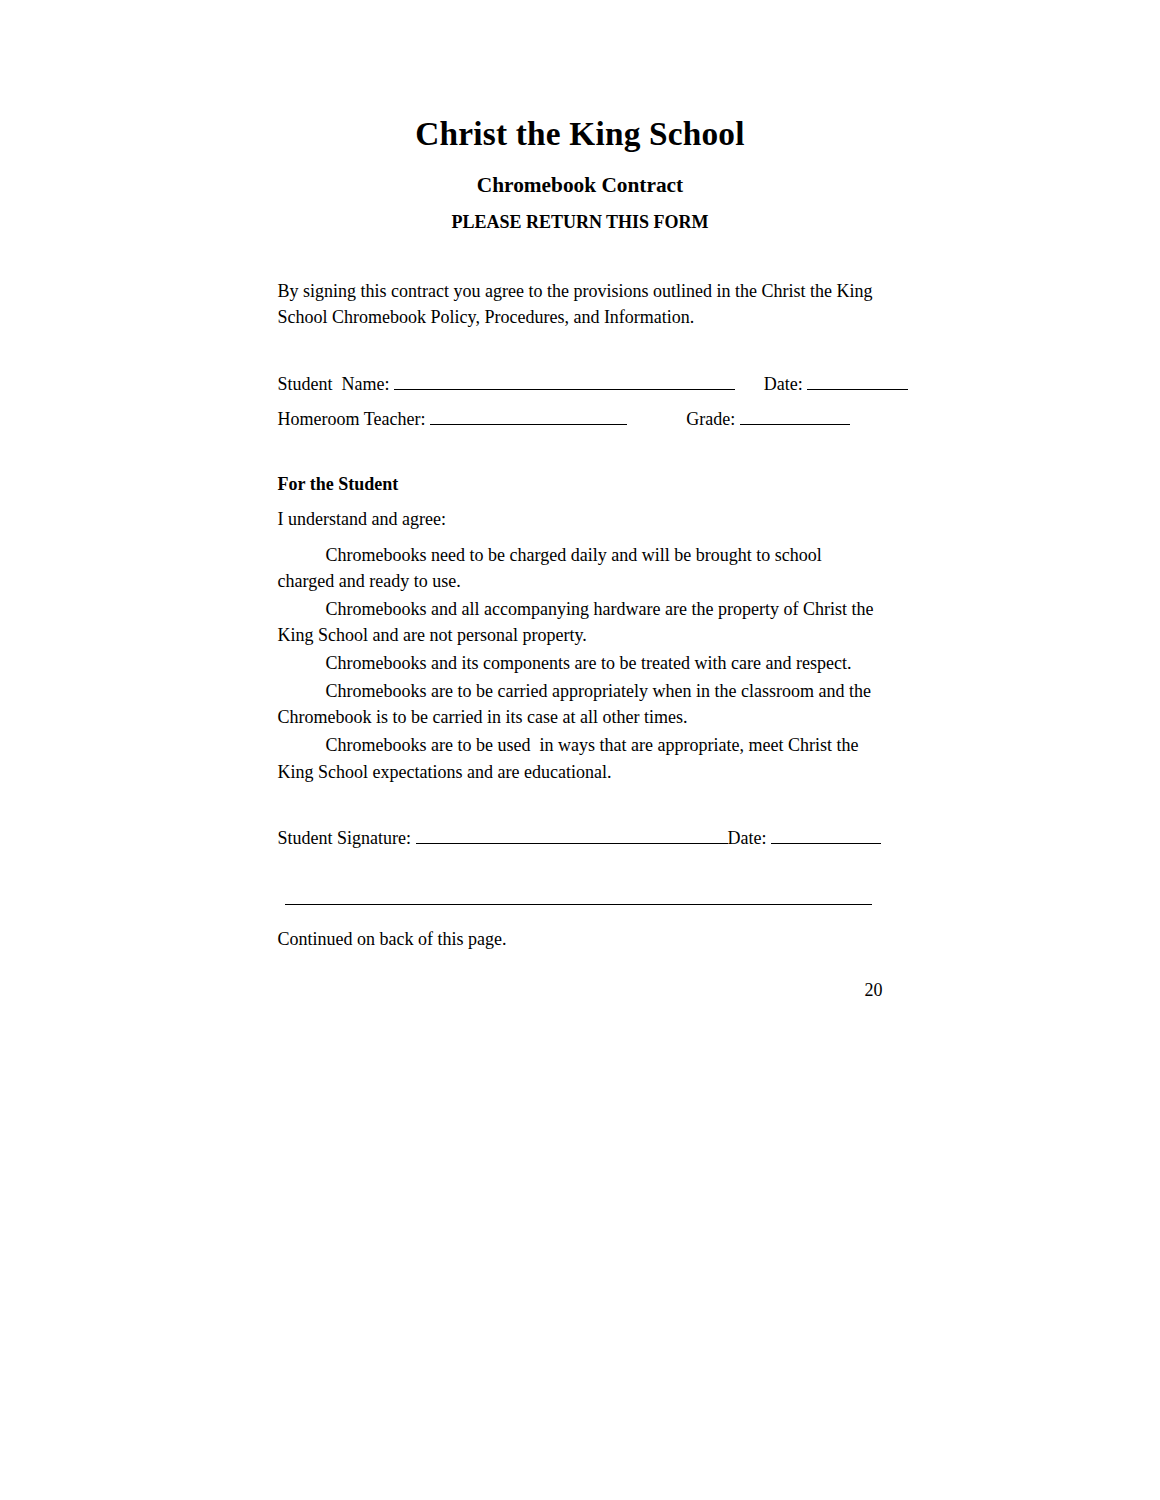Christ the King School
Chromebook Contract
PLEASE RETURN THIS FORM
By signing this contract you agree to the provisions outlined in the Christ the King School Chromebook Policy, Procedures, and Information.
Student Name: Date:
Homeroom Teacher: Grade:
For the Student
I understand and agree:
Chromebooks need to be charged daily and will be brought to school charged and ready to use.
Chromebooks and all accompanying hardware are the property of Christ the King School and are not personal property.
Chromebooks and its components are to be treated with care and respect.
Chromebooks are to be carried appropriately when in the classroom and the Chromebook is to be carried in its case at all other times.
Chromebooks are to be used in ways that are appropriate, meet Christ the King School expectations and are educational.
Student Signature: Date:
Continued on back of this page.
20